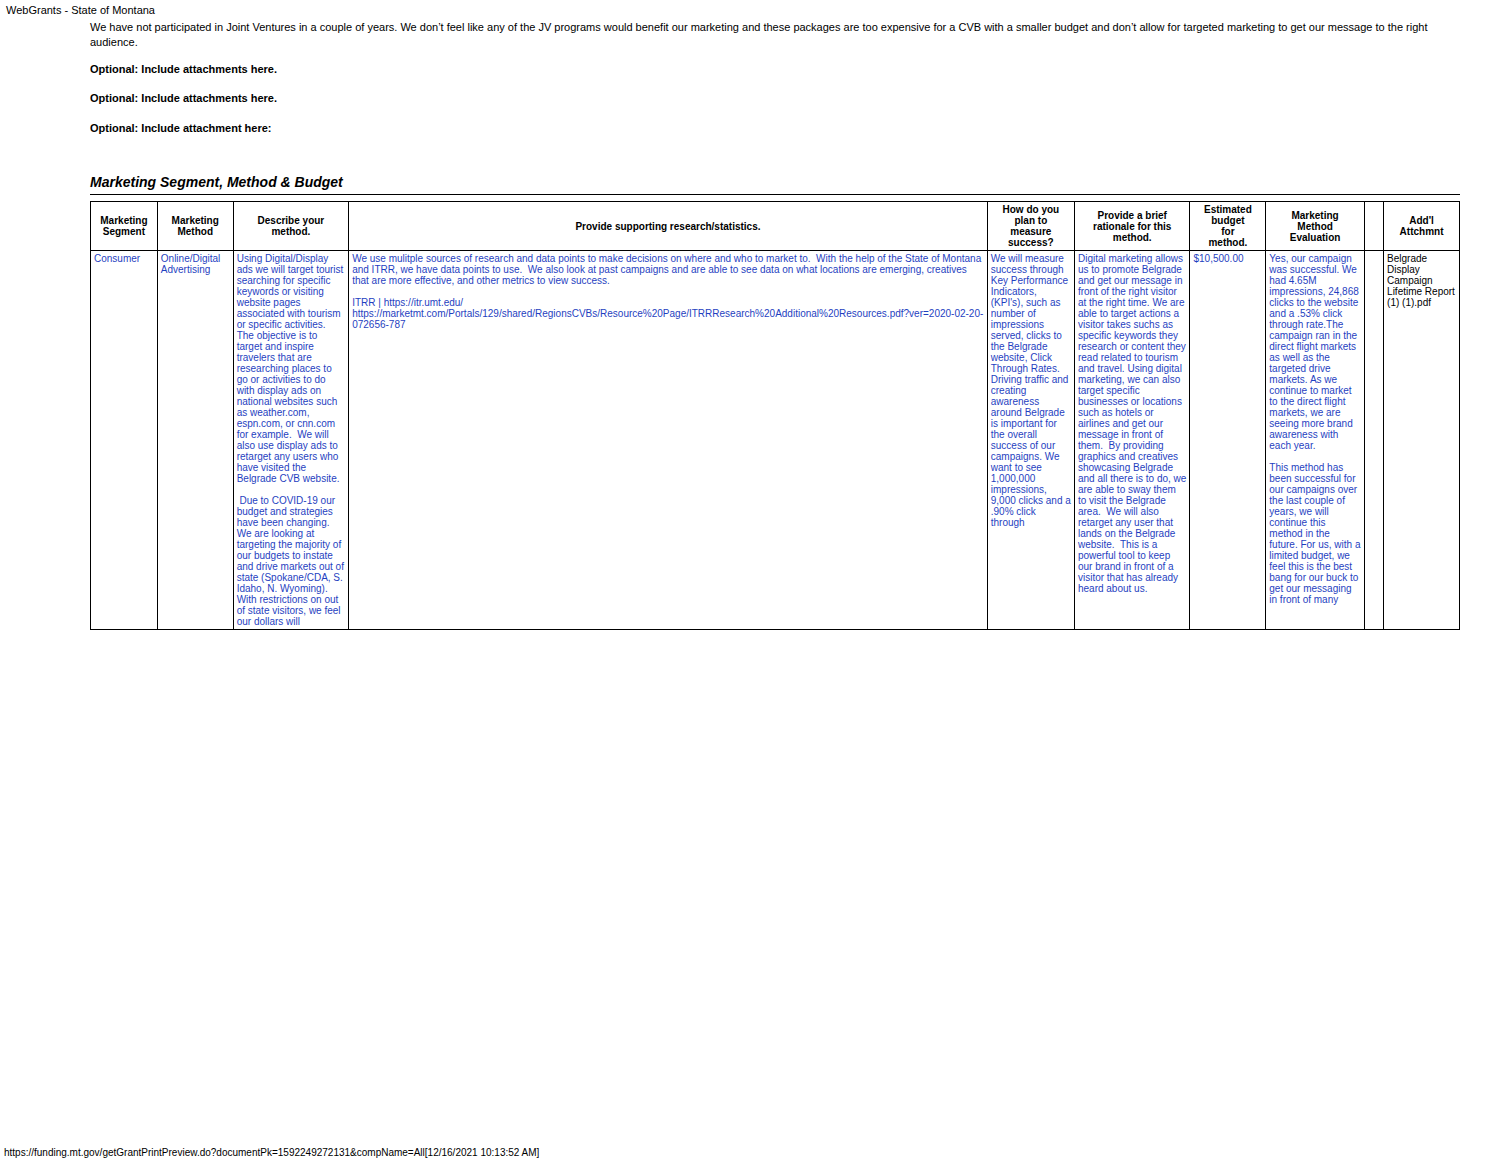WebGrants - State of Montana
We have not participated in Joint Ventures in a couple of years. We don’t feel like any of the JV programs would benefit our marketing and these packages are too expensive for a CVB with a smaller budget and don’t allow for targeted marketing to get our message to the right audience.
Optional: Include attachments here.
Optional: Include attachments here.
Optional: Include attachment here:
Marketing Segment, Method & Budget
| Marketing Segment | Marketing Method | Describe your method. | Provide supporting research/statistics. | How do you plan to measure success? | Provide a brief rationale for this method. | Estimated budget for method. | Marketing Method Evaluation | | Add'l Attchmnt |
| --- | --- | --- | --- | --- | --- | --- | --- | --- | --- |
| Consumer | Online/Digital Advertising | Using Digital/Display ads we will target tourist searching for specific keywords or visiting website pages associated with tourism or specific activities. The objective is to target and inspire travelers that are researching places to go or activities to do with display ads on national websites such as weather.com, espn.com, or cnn.com for example. We will also use display ads to retarget any users who have visited the Belgrade CVB website. Due to COVID-19 our budget and strategies have been changing. We are looking at targeting the majority of our budgets to instate and drive markets out of state (Spokane/CDA, S. Idaho, N. Wyoming). With restrictions on out of state visitors, we feel our dollars will | We use mulitple sources of research and data points to make decisions on where and who to market to. With the help of the State of Montana and ITRR, we have data points to use. We also look at past campaigns and are able to see data on what locations are emerging, creatives that are more effective, and other metrics to view success. ITRR / https://itr.umt.edu/ https://marketmt.com/Portals/129/shared/RegionsCVBs/Resource%20Page/ITRRResearch%20Additional%20Resources.pdf?ver=2020-02-20-072656-787 | We will measure success through Key Performance Indicators, (KPI's), such as number of impressions served, clicks to the Belgrade website, Click Through Rates. Driving traffic and creating awareness around Belgrade is important for the overall success of our campaigns. We want to see 1,000,000 impressions, 9,000 clicks and a .90% click through | Digital marketing allows us to promote Belgrade and get our message in front of the right visitor at the right time. We are able to target actions a visitor takes suchs as specific keywords they research or content they read related to tourism and travel. Using digital marketing, we can also target specific businesses or locations such as hotels or airlines and get our message in front of them. By providing graphics and creatives showcasing Belgrade and all there is to do, we are able to sway them to visit the Belgrade area. We will also retarget any user that lands on the Belgrade website. This is a powerful tool to keep our brand in front of a visitor that has already heard about us. | $10,500.00 | Yes, our campaign was successful. We had 4.65M impressions, 24,868 clicks to the website and a .53% click through rate.The campaign ran in the direct flight markets as well as the targeted drive markets. As we continue to market to the direct flight markets, we are seeing more brand awareness with each year. This method has been successful for our campaigns over the last couple of years, we will continue this method in the future. For us, with a limited budget, we feel this is the best bang for our buck to get our messaging in front of many | | Belgrade Display Campaign Lifetime Report (1) (1).pdf |
https://funding.mt.gov/getGrantPrintPreview.do?documentPk=1592249272131&compName=All[12/16/2021 10:13:52 AM]